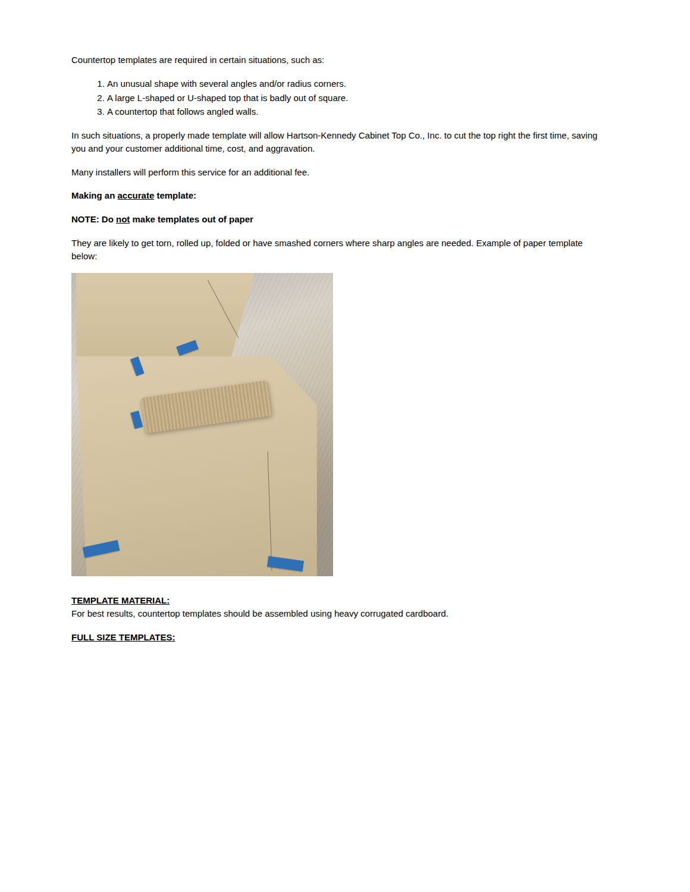Countertop templates are required in certain situations, such as:
An unusual shape with several angles and/or radius corners.
A large L-shaped or U-shaped top that is badly out of square.
A countertop that follows angled walls.
In such situations, a properly made template will allow Hartson-Kennedy Cabinet Top Co., Inc. to cut the top right the first time, saving you and your customer additional time, cost, and aggravation.
Many installers will perform this service for an additional fee.
Making an accurate template:
NOTE: Do not make templates out of paper
They are likely to get torn, rolled up, folded or have smashed corners where sharp angles are needed. Example of paper template below:
TEMPLATE MATERIAL:
For best results, countertop templates should be assembled using heavy corrugated cardboard.
FULL SIZE TEMPLATES: